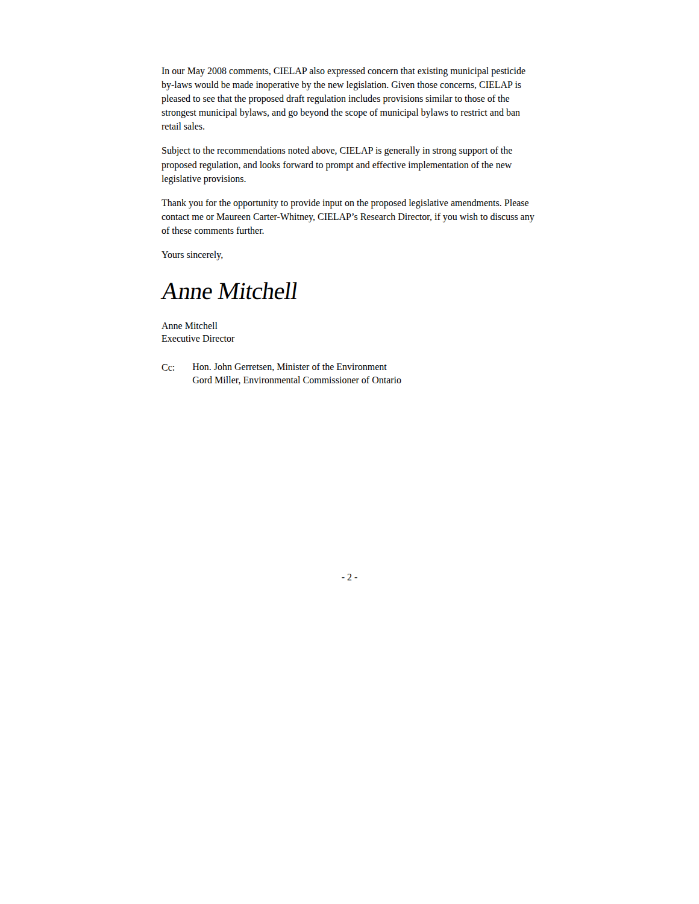In our May 2008 comments, CIELAP also expressed concern that existing municipal pesticide by-laws would be made inoperative by the new legislation. Given those concerns, CIELAP is pleased to see that the proposed draft regulation includes provisions similar to those of the strongest municipal bylaws, and go beyond the scope of municipal bylaws to restrict and ban retail sales.
Subject to the recommendations noted above, CIELAP is generally in strong support of the proposed regulation, and looks forward to prompt and effective implementation of the new legislative provisions.
Thank you for the opportunity to provide input on the proposed legislative amendments. Please contact me or Maureen Carter-Whitney, CIELAP’s Research Director, if you wish to discuss any of these comments further.
Yours sincerely,
Anne Mitchell
Anne Mitchell
Executive Director
Cc:
Hon. John Gerretsen, Minister of the Environment
Gord Miller, Environmental Commissioner of Ontario
- 2 -